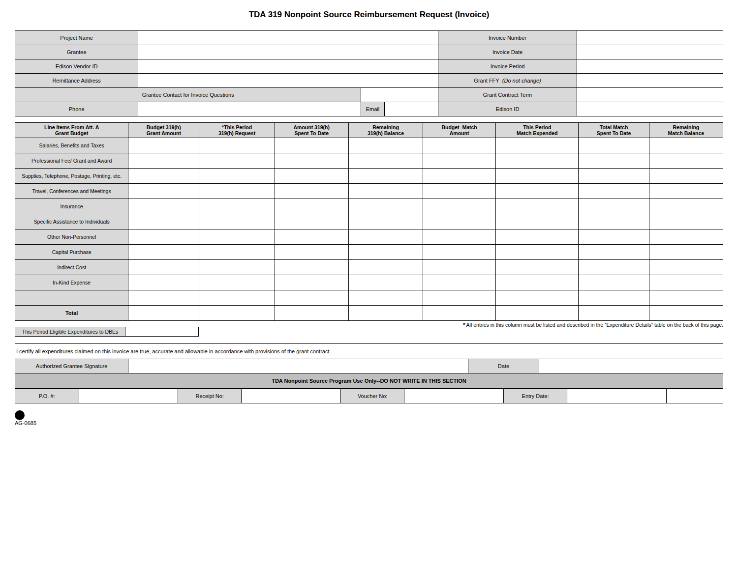TDA 319 Nonpoint Source Reimbursement Request (Invoice)
| Project Name | | Invoice Number | |
| Grantee | | Invoice Date | |
| Edison Vendor ID | | Invoice Period | |
| Remittance Address | | Grant FFY (Do not change) | |
| Grantee Contact for Invoice Questions | | Grant Contract Term | |
| Phone | | / Email / / | Edison ID | |
| Line Items From Att. A Grant Budget | Budget 319(h) Grant Amount | * This Period 319(h) Request | Amount 319(h) Spent To Date | Remaining 319(h) Balance | Budget Match Amount | This Period Match Expended | Total Match Spent To Date | Remaining Match Balance |
| --- | --- | --- | --- | --- | --- | --- | --- | --- |
| Salaries, Benefits and Taxes | | | | | | | | |
| Professional Fee/ Grant and Award | | | | | | | | |
| Supplies, Telephone, Postage, Printing, etc. | | | | | | | | |
| Travel, Conferences and Meetings | | | | | | | | |
| Insurance | | | | | | | | |
| Specific Assistance to Individuals | | | | | | | | |
| Other Non-Personnel | | | | | | | | |
| Capital Purchase | | | | | | | | |
| Indirect Cost | | | | | | | | |
| In-Kind Expense | | | | | | | | |
| Total | | | | | | | | |
* All entries in this column must be listed and described in the “Expenditure Details” table on the back of this page.
| This Period Eligible Expenditures to DBEs | |
| I certify all expenditures claimed on this invoice are true, accurate and allowable in accordance with provisions of the grant contract. |
| Authorized Grantee Signature | | Date | |
| TDA Nonpoint Source Program Use Only--DO NOT WRITE IN THIS SECTION |
| P.O. #: | | Receipt No: | | Voucher No: | | Entry Date: | | |
AG-0685